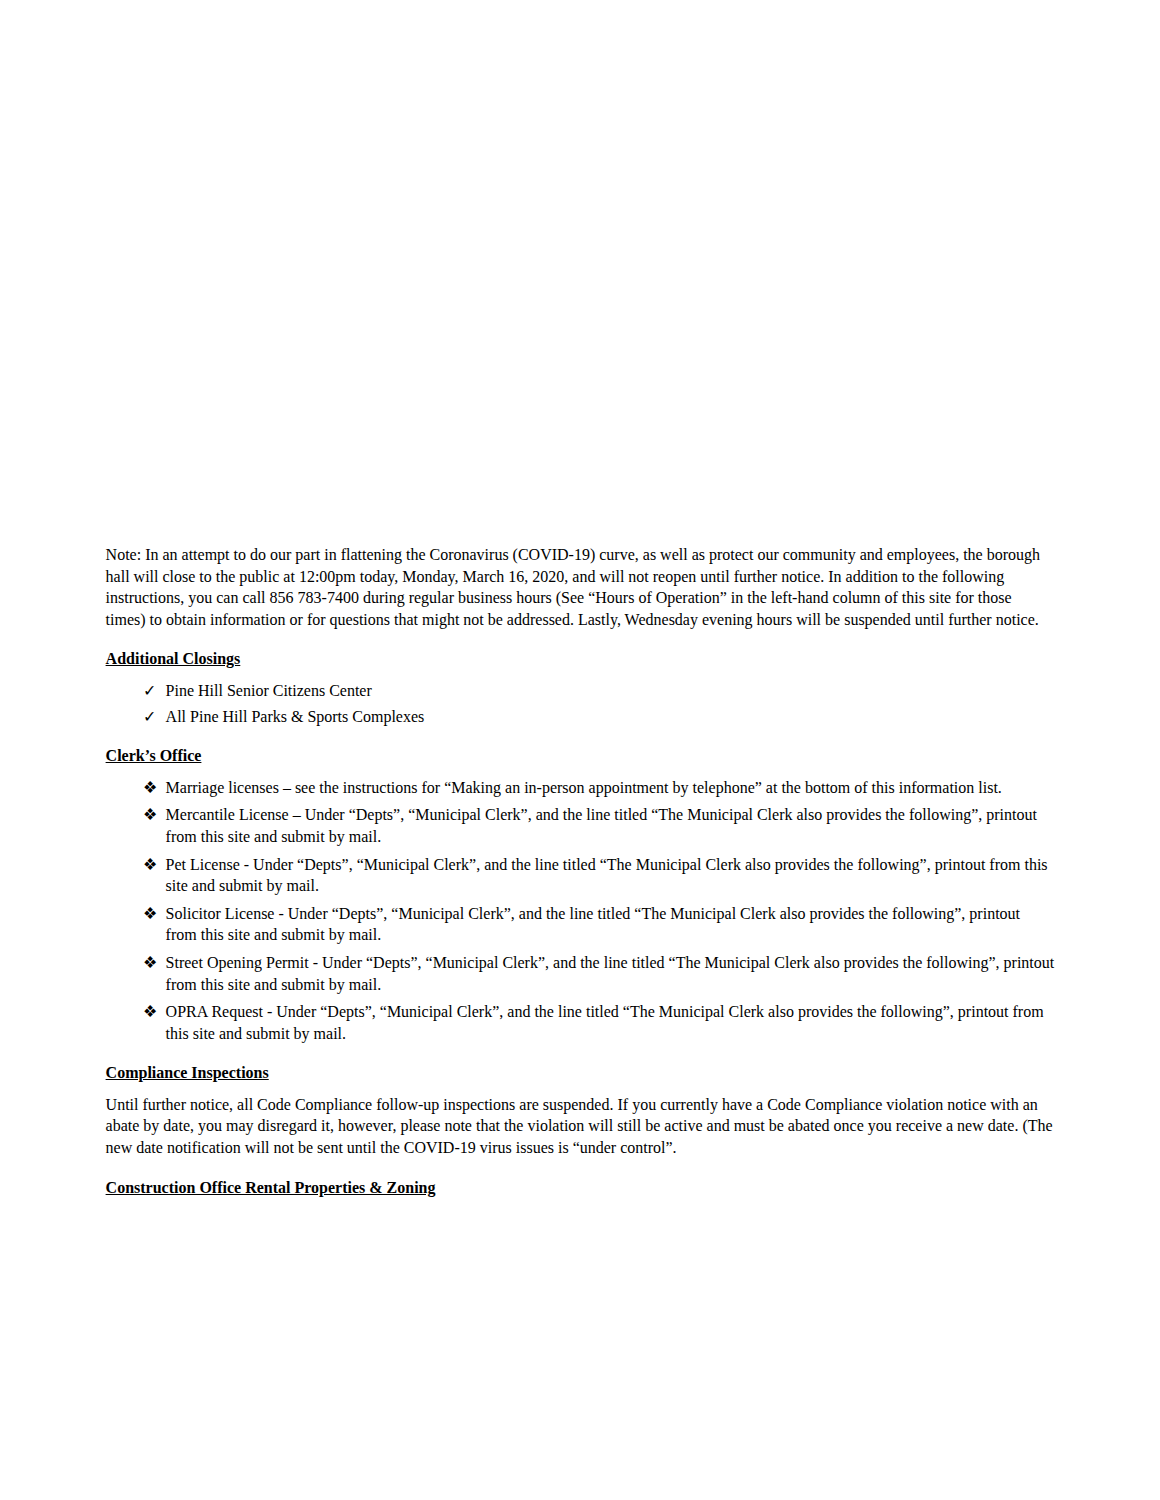Note: In an attempt to do our part in flattening the Coronavirus (COVID-19) curve, as well as protect our community and employees, the borough hall will close to the public at 12:00pm today, Monday, March 16, 2020, and will not reopen until further notice. In addition to the following instructions, you can call 856 783-7400 during regular business hours (See “Hours of Operation” in the left-hand column of this site for those times) to obtain information or for questions that might not be addressed. Lastly, Wednesday evening hours will be suspended until further notice.
Additional Closings
Pine Hill Senior Citizens Center
All Pine Hill Parks & Sports Complexes
Clerk’s Office
Marriage licenses – see the instructions for “Making an in-person appointment by telephone” at the bottom of this information list.
Mercantile License – Under “Depts”, “Municipal Clerk”, and the line titled “The Municipal Clerk also provides the following”, printout from this site and submit by mail.
Pet License - Under “Depts”, “Municipal Clerk”, and the line titled “The Municipal Clerk also provides the following”, printout from this site and submit by mail.
Solicitor License - Under “Depts”, “Municipal Clerk”, and the line titled “The Municipal Clerk also provides the following”, printout from this site and submit by mail.
Street Opening Permit - Under “Depts”, “Municipal Clerk”, and the line titled “The Municipal Clerk also provides the following”, printout from this site and submit by mail.
OPRA Request - Under “Depts”, “Municipal Clerk”, and the line titled “The Municipal Clerk also provides the following”, printout from this site and submit by mail.
Compliance Inspections
Until further notice, all Code Compliance follow-up inspections are suspended. If you currently have a Code Compliance violation notice with an abate by date, you may disregard it, however, please note that the violation will still be active and must be abated once you receive a new date. (The new date notification will not be sent until the COVID-19 virus issues is “under control”.
Construction Office Rental Properties & Zoning